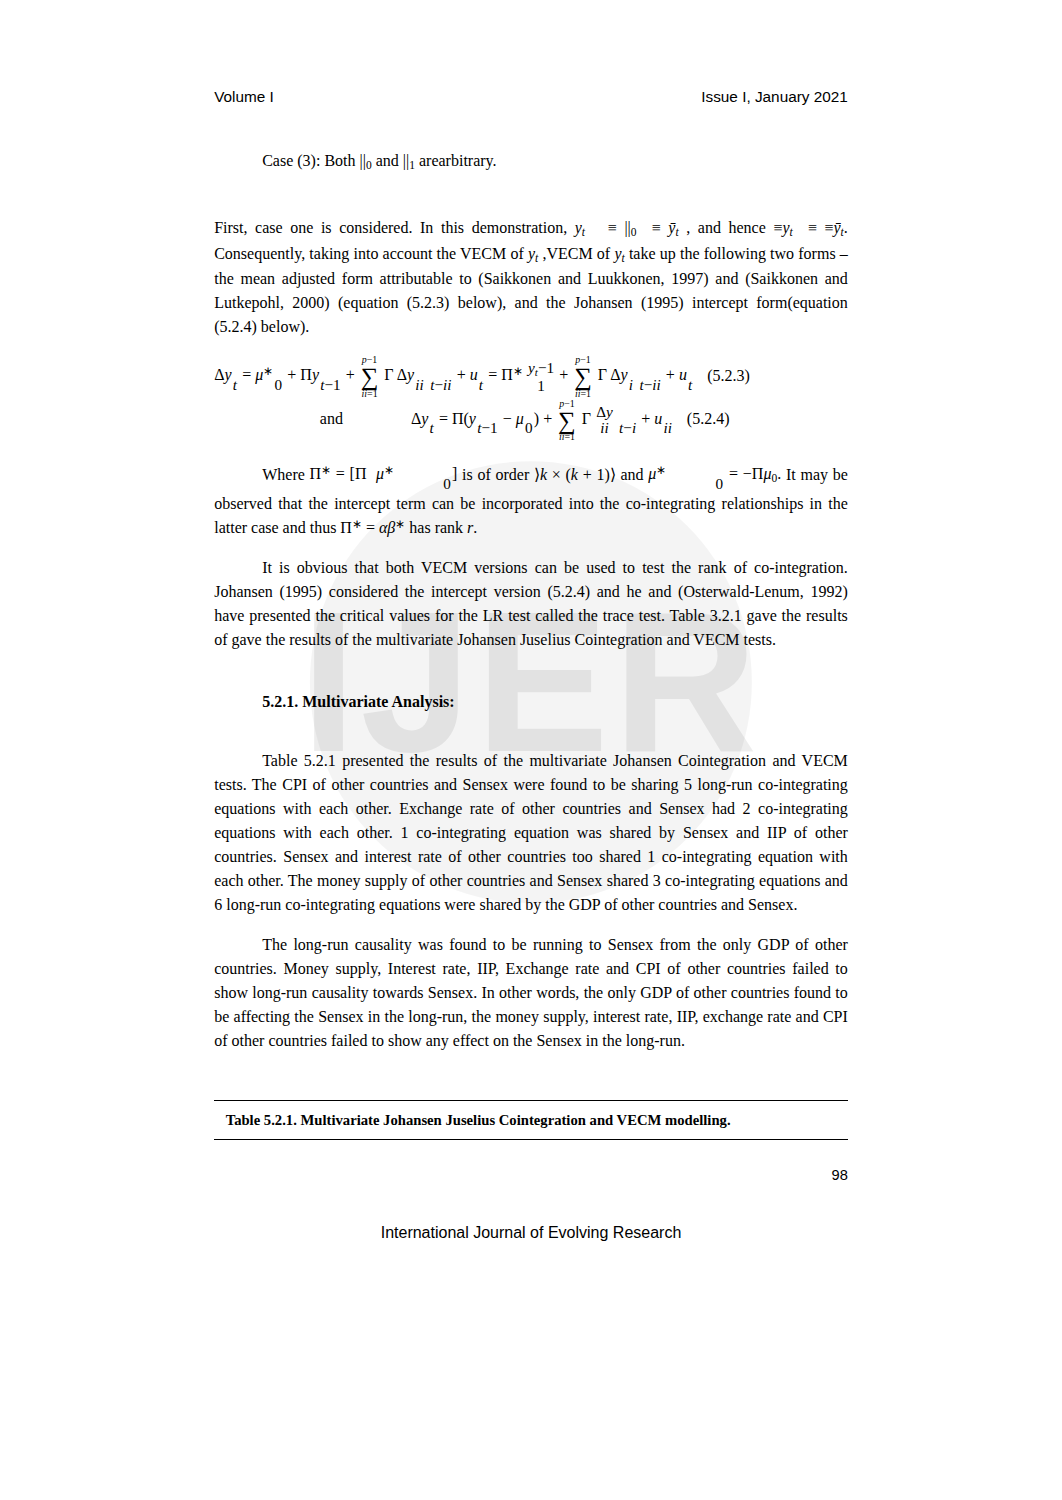IJER
Volume I Issue I, January 2021
Case (3): Both ||0 and ||1 arearbitrary.
First, case one is considered. In this demonstration, yt ≡ ||0 ≡ ȳt , and hence ≡yt ≡ ≡ȳt. Consequently, taking into account the VECM of yt ,VECM of yt take up the following two forms – the mean adjusted form attributable to (Saikkonen and Luukkonen, 1997) and (Saikkonen and Lutkepohl, 2000) (equation (5.2.3) below), and the Johansen (1995) intercept form(equation (5.2.4) below).
Δy t = μ∗ 0 + Πy t−1 + p−1∑ii=1 Γ Δy ii t−ii + u t = Π∗ yt−11 + p−1∑ii=1 Γ Δy i t−ii + u t (5.2.3) and Δy t = Π(y t−1 − μ 0) + p−1∑ii=1 Γ Δy ii t−i + u ii (5.2.4)
Where Π∗ = [Π μ∗ 0] is of order ⟩k × (k + 1)⟩ and μ∗ 0 = −Πμ0. It may be observed that the intercept term can be incorporated into the co-integrating relationships in the latter case and thus Π∗ = αβ∗ has rank r.
It is obvious that both VECM versions can be used to test the rank of co-integration. Johansen (1995) considered the intercept version (5.2.4) and he and (Osterwald-Lenum, 1992) have presented the critical values for the LR test called the trace test. Table 3.2.1 gave the results of gave the results of the multivariate Johansen Juselius Cointegration and VECM tests.
5.2.1. Multivariate Analysis:
Table 5.2.1 presented the results of the multivariate Johansen Cointegration and VECM tests. The CPI of other countries and Sensex were found to be sharing 5 long-run co-integrating equations with each other. Exchange rate of other countries and Sensex had 2 co-integrating equations with each other. 1 co-integrating equation was shared by Sensex and IIP of other countries. Sensex and interest rate of other countries too shared 1 co-integrating equation with each other. The money supply of other countries and Sensex shared 3 co-integrating equations and 6 long-run co-integrating equations were shared by the GDP of other countries and Sensex.
The long-run causality was found to be running to Sensex from the only GDP of other countries. Money supply, Interest rate, IIP, Exchange rate and CPI of other countries failed to show long-run causality towards Sensex. In other words, the only GDP of other countries found to be affecting the Sensex in the long-run, the money supply, interest rate, IIP, exchange rate and CPI of other countries failed to show any effect on the Sensex in the long-run.
Table 5.2.1. Multivariate Johansen Juselius Cointegration and VECM modelling.
98
International Journal of Evolving Research